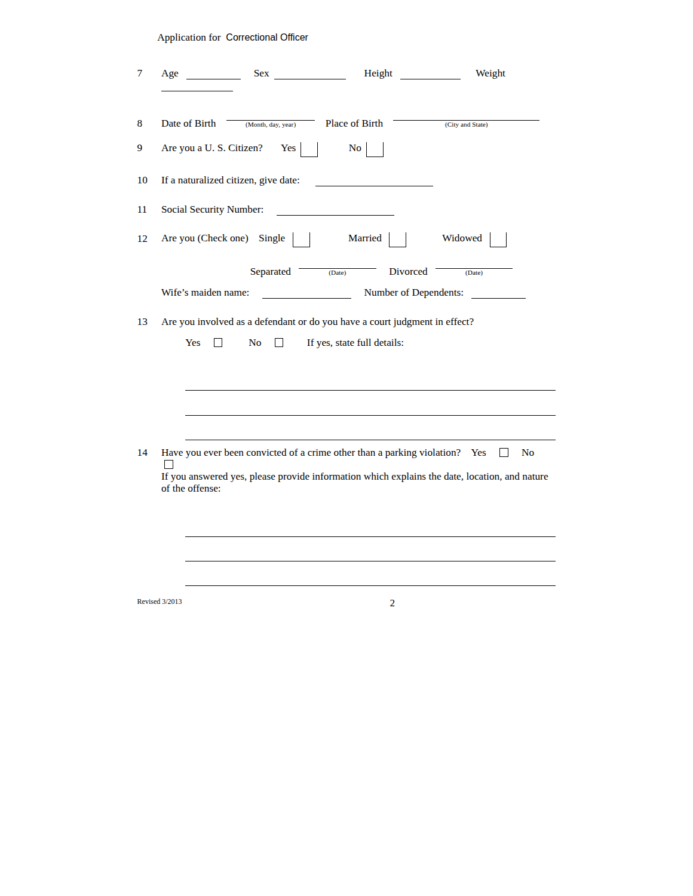Application for Correctional Officer
| 7 | Age Sex Height Weight |
| 8 | Date of Birth (Month, day, year) Place of Birth (City and State) |
| 9 | Are you a U. S. Citizen? Yes No |
| 10 | If a naturalized citizen, give date: |
| 11 | Social Security Number: |
| 12 | Are you (Check one) Single Married Widowed Separated (Date) Divorced (Date) Wife’s maiden name: Number of Dependents: |
| 13 | Are you involved as a defendant or do you have a court judgment in effect? Yes No If yes, state full details: |
| 14 | Have you ever been convicted of a crime other than a parking violation? Yes No If you answered yes, please provide information which explains the date, location, and nature of the offense: |
Revised 3/2013
2